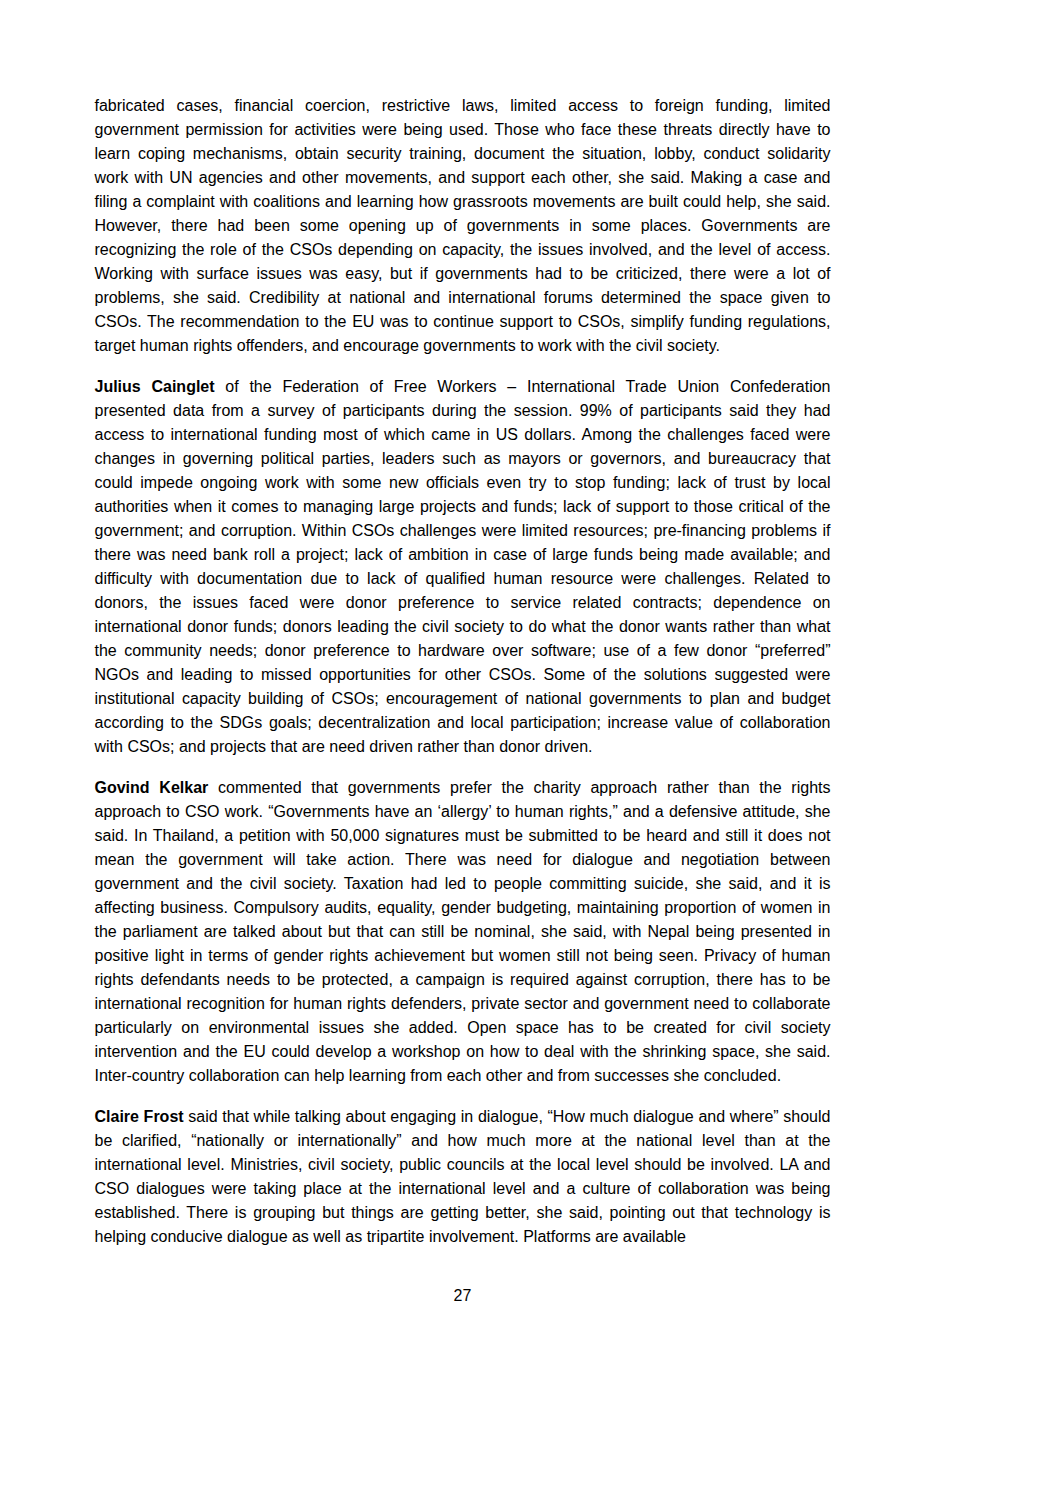fabricated cases, financial coercion, restrictive laws, limited access to foreign funding, limited government permission for activities were being used. Those who face these threats directly have to learn coping mechanisms, obtain security training, document the situation, lobby, conduct solidarity work with UN agencies and other movements, and support each other, she said. Making a case and filing a complaint with coalitions and learning how grassroots movements are built could help, she said. However, there had been some opening up of governments in some places. Governments are recognizing the role of the CSOs depending on capacity, the issues involved, and the level of access. Working with surface issues was easy, but if governments had to be criticized, there were a lot of problems, she said. Credibility at national and international forums determined the space given to CSOs. The recommendation to the EU was to continue support to CSOs, simplify funding regulations, target human rights offenders, and encourage governments to work with the civil society.
Julius Cainglet of the Federation of Free Workers – International Trade Union Confederation presented data from a survey of participants during the session. 99% of participants said they had access to international funding most of which came in US dollars. Among the challenges faced were changes in governing political parties, leaders such as mayors or governors, and bureaucracy that could impede ongoing work with some new officials even try to stop funding; lack of trust by local authorities when it comes to managing large projects and funds; lack of support to those critical of the government; and corruption. Within CSOs challenges were limited resources; pre-financing problems if there was need bank roll a project; lack of ambition in case of large funds being made available; and difficulty with documentation due to lack of qualified human resource were challenges. Related to donors, the issues faced were donor preference to service related contracts; dependence on international donor funds; donors leading the civil society to do what the donor wants rather than what the community needs; donor preference to hardware over software; use of a few donor “preferred” NGOs and leading to missed opportunities for other CSOs. Some of the solutions suggested were institutional capacity building of CSOs; encouragement of national governments to plan and budget according to the SDGs goals; decentralization and local participation; increase value of collaboration with CSOs; and projects that are need driven rather than donor driven.
Govind Kelkar commented that governments prefer the charity approach rather than the rights approach to CSO work. “Governments have an ‘allergy’ to human rights,” and a defensive attitude, she said. In Thailand, a petition with 50,000 signatures must be submitted to be heard and still it does not mean the government will take action. There was need for dialogue and negotiation between government and the civil society. Taxation had led to people committing suicide, she said, and it is affecting business. Compulsory audits, equality, gender budgeting, maintaining proportion of women in the parliament are talked about but that can still be nominal, she said, with Nepal being presented in positive light in terms of gender rights achievement but women still not being seen. Privacy of human rights defendants needs to be protected, a campaign is required against corruption, there has to be international recognition for human rights defenders, private sector and government need to collaborate particularly on environmental issues she added. Open space has to be created for civil society intervention and the EU could develop a workshop on how to deal with the shrinking space, she said. Inter-country collaboration can help learning from each other and from successes she concluded.
Claire Frost said that while talking about engaging in dialogue, “How much dialogue and where” should be clarified, “nationally or internationally” and how much more at the national level than at the international level. Ministries, civil society, public councils at the local level should be involved. LA and CSO dialogues were taking place at the international level and a culture of collaboration was being established. There is grouping but things are getting better, she said, pointing out that technology is helping conducive dialogue as well as tripartite involvement. Platforms are available
27